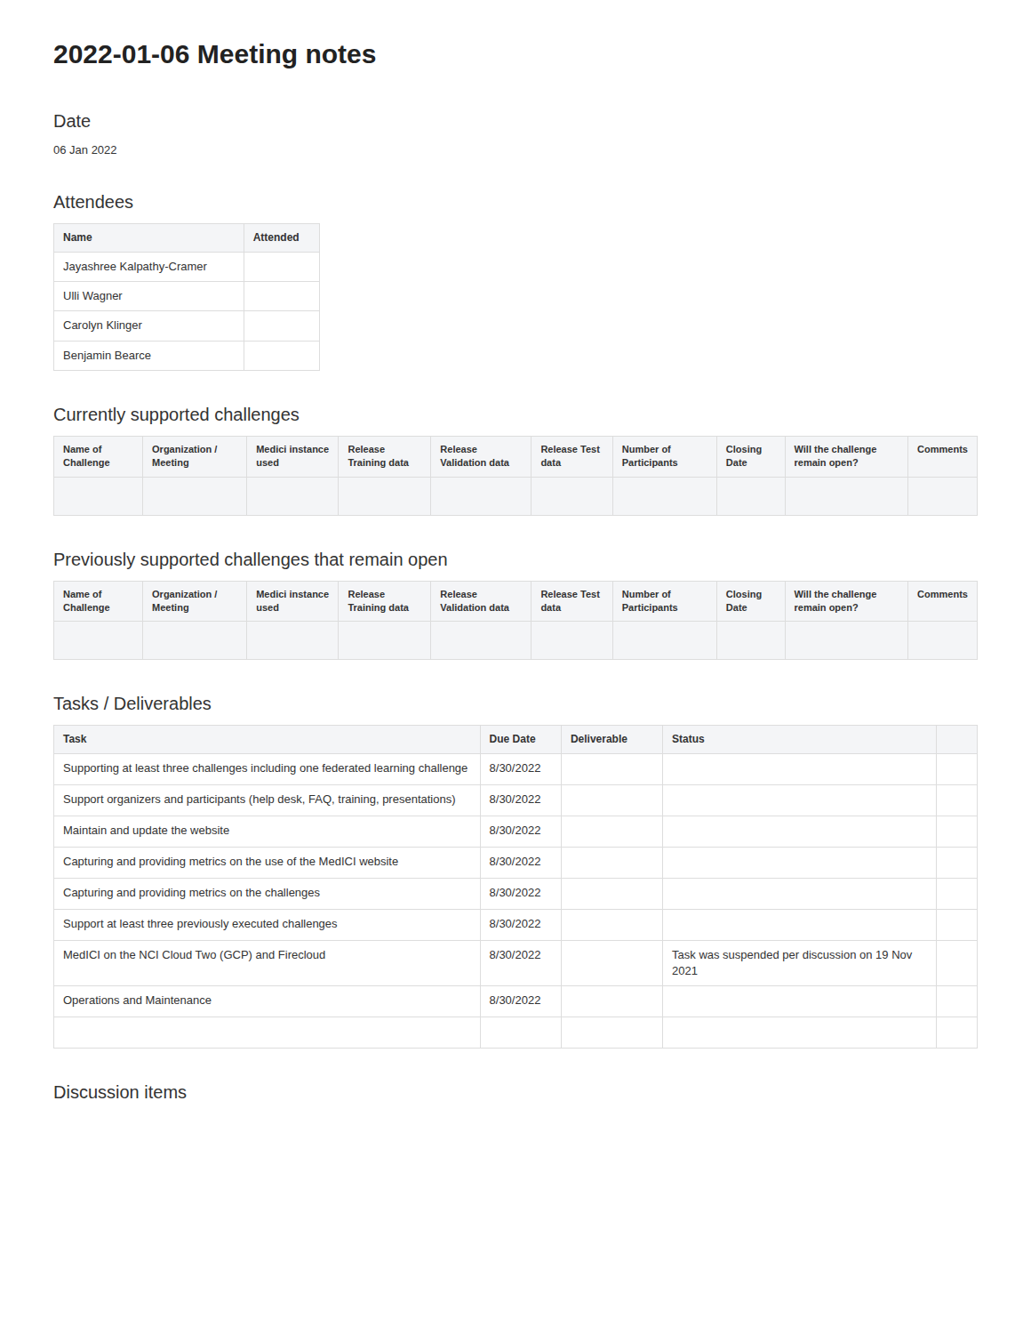2022-01-06 Meeting notes
Date
06 Jan 2022
Attendees
| Name | Attended |
| --- | --- |
| Jayashree Kalpathy-Cramer | |
| Ulli Wagner | |
| Carolyn Klinger | |
| Benjamin Bearce | |
Currently supported challenges
| Name of Challenge | Organization / Meeting | Medici instance used | Release Training data | Release Validation data | Release Test data | Number of Participants | Closing Date | Will the challenge remain open? | Comments |
| --- | --- | --- | --- | --- | --- | --- | --- | --- | --- |
Previously supported challenges that remain open
| Name of Challenge | Organization / Meeting | Medici instance used | Release Training data | Release Validation data | Release Test data | Number of Participants | Closing Date | Will the challenge remain open? | Comments |
| --- | --- | --- | --- | --- | --- | --- | --- | --- | --- |
Tasks / Deliverables
| Task | Due Date | Deliverable | Status | |
| --- | --- | --- | --- | --- |
| Supporting at least three challenges including one federated learning challenge | 8/30/2022 | | | |
| Support organizers and participants (help desk, FAQ, training, presentations) | 8/30/2022 | | | |
| Maintain and update the website | 8/30/2022 | | | |
| Capturing and providing metrics on the use of the MedICI website | 8/30/2022 | | | |
| Capturing and providing metrics on the challenges | 8/30/2022 | | | |
| Support at least three previously executed challenges | 8/30/2022 | | | |
| MedICI on the NCI Cloud Two (GCP) and Firecloud | 8/30/2022 | | Task was suspended per discussion on 19 Nov 2021 | |
| Operations and Maintenance | 8/30/2022 | | | |
Discussion items